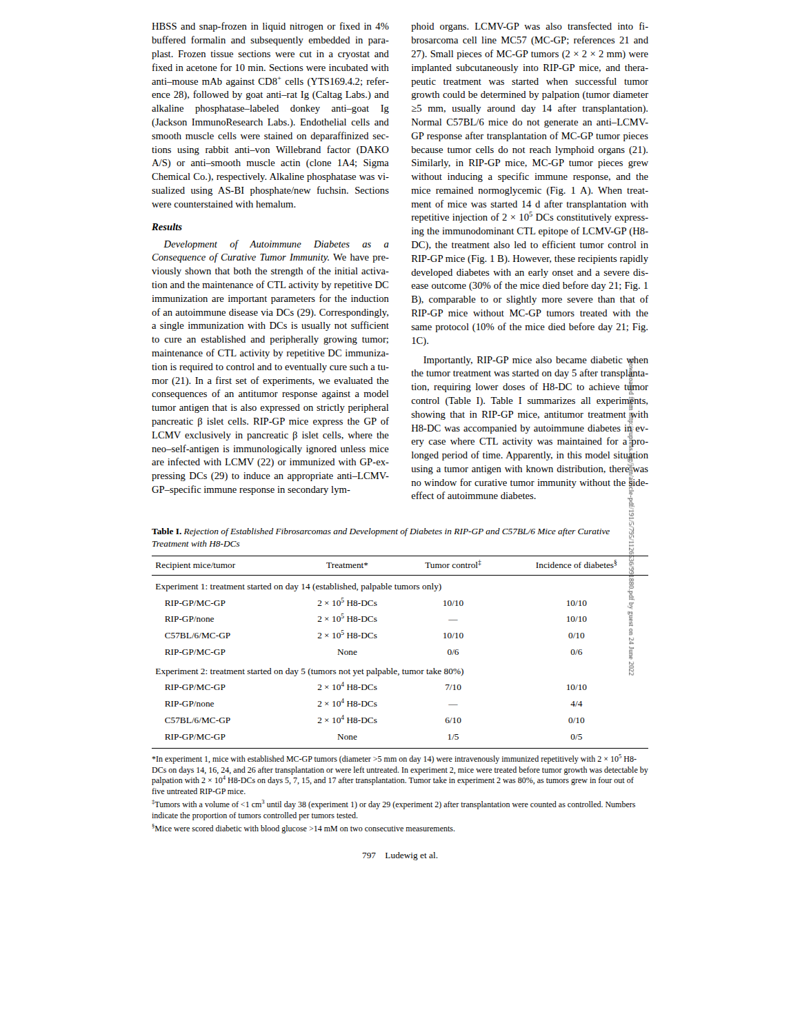Downloaded from http://rupress.org/jem/article-pdf/191/5/795/1126536/991880.pdf by guest on 24 June 2022
HBSS and snap-frozen in liquid nitrogen or fixed in 4% buffered formalin and subsequently embedded in paraplast. Frozen tissue sections were cut in a cryostat and fixed in acetone for 10 min. Sections were incubated with anti–mouse mAb against CD8+ cells (YTS169.4.2; reference 28), followed by goat anti–rat Ig (Caltag Labs.) and alkaline phosphatase–labeled donkey anti–goat Ig (Jackson ImmunoResearch Labs.). Endothelial cells and smooth muscle cells were stained on deparaffinized sections using rabbit anti–von Willebrand factor (DAKO A/S) or anti–smooth muscle actin (clone 1A4; Sigma Chemical Co.), respectively. Alkaline phosphatase was visualized using AS-BI phosphate/new fuchsin. Sections were counterstained with hemalum.
Results
Development of Autoimmune Diabetes as a Consequence of Curative Tumor Immunity. We have previously shown that both the strength of the initial activation and the maintenance of CTL activity by repetitive DC immunization are important parameters for the induction of an autoimmune disease via DCs (29). Correspondingly, a single immunization with DCs is usually not sufficient to cure an established and peripherally growing tumor; maintenance of CTL activity by repetitive DC immunization is required to control and to eventually cure such a tumor (21). In a first set of experiments, we evaluated the consequences of an antitumor response against a model tumor antigen that is also expressed on strictly peripheral pancreatic β islet cells. RIP-GP mice express the GP of LCMV exclusively in pancreatic β islet cells, where the neo–self-antigen is immunologically ignored unless mice are infected with LCMV (22) or immunized with GP-expressing DCs (29) to induce an appropriate anti–LCMV-GP–specific immune response in secondary lym-
phoid organs. LCMV-GP was also transfected into fibrosarcoma cell line MC57 (MC-GP; references 21 and 27). Small pieces of MC-GP tumors (2 × 2 × 2 mm) were implanted subcutaneously into RIP-GP mice, and therapeutic treatment was started when successful tumor growth could be determined by palpation (tumor diameter ≥5 mm, usually around day 14 after transplantation). Normal C57BL/6 mice do not generate an anti–LCMV-GP response after transplantation of MC-GP tumor pieces because tumor cells do not reach lymphoid organs (21). Similarly, in RIP-GP mice, MC-GP tumor pieces grew without inducing a specific immune response, and the mice remained normoglycemic (Fig. 1 A). When treatment of mice was started 14 d after transplantation with repetitive injection of 2 × 105 DCs constitutively expressing the immunodominant CTL epitope of LCMV-GP (H8-DC), the treatment also led to efficient tumor control in RIP-GP mice (Fig. 1 B). However, these recipients rapidly developed diabetes with an early onset and a severe disease outcome (30% of the mice died before day 21; Fig. 1 B), comparable to or slightly more severe than that of RIP-GP mice without MC-GP tumors treated with the same protocol (10% of the mice died before day 21; Fig. 1C).
Importantly, RIP-GP mice also became diabetic when the tumor treatment was started on day 5 after transplantation, requiring lower doses of H8-DC to achieve tumor control (Table I). Table I summarizes all experiments, showing that in RIP-GP mice, antitumor treatment with H8-DC was accompanied by autoimmune diabetes in every case where CTL activity was maintained for a prolonged period of time. Apparently, in this model situation using a tumor antigen with known distribution, there was no window for curative tumor immunity without the side-effect of autoimmune diabetes.
Table I. Rejection of Established Fibrosarcomas and Development of Diabetes in RIP-GP and C57BL/6 Mice after Curative Treatment with H8-DCs
| Recipient mice/tumor | Treatment* | Tumor control ‡ | Incidence of diabetes § |
| --- | --- | --- | --- |
| Experiment 1: treatment started on day 14 (established, palpable tumors only) |
| RIP-GP/MC-GP | 2 × 10 5 H8-DCs | 10/10 | 10/10 |
| RIP-GP/none | 2 × 10 5 H8-DCs | — | 10/10 |
| C57BL/6/MC-GP | 2 × 10 5 H8-DCs | 10/10 | 0/10 |
| RIP-GP/MC-GP | None | 0/6 | 0/6 |
| Experiment 2: treatment started on day 5 (tumors not yet palpable, tumor take 80%) |
| RIP-GP/MC-GP | 2 × 10 4 H8-DCs | 7/10 | 10/10 |
| RIP-GP/none | 2 × 10 4 H8-DCs | — | 4/4 |
| C57BL/6/MC-GP | 2 × 10 4 H8-DCs | 6/10 | 0/10 |
| RIP-GP/MC-GP | None | 1/5 | 0/5 |
*In experiment 1, mice with established MC-GP tumors (diameter >5 mm on day 14) were intravenously immunized repetitively with 2 × 105 H8-DCs on days 14, 16, 24, and 26 after transplantation or were left untreated. In experiment 2, mice were treated before tumor growth was detectable by palpation with 2 × 104 H8-DCs on days 5, 7, 15, and 17 after transplantation. Tumor take in experiment 2 was 80%, as tumors grew in four out of five untreated RIP-GP mice.
‡Tumors with a volume of <1 cm3 until day 38 (experiment 1) or day 29 (experiment 2) after transplantation were counted as controlled. Numbers indicate the proportion of tumors controlled per tumors tested.
§Mice were scored diabetic with blood glucose >14 mM on two consecutive measurements.
797 Ludewig et al.